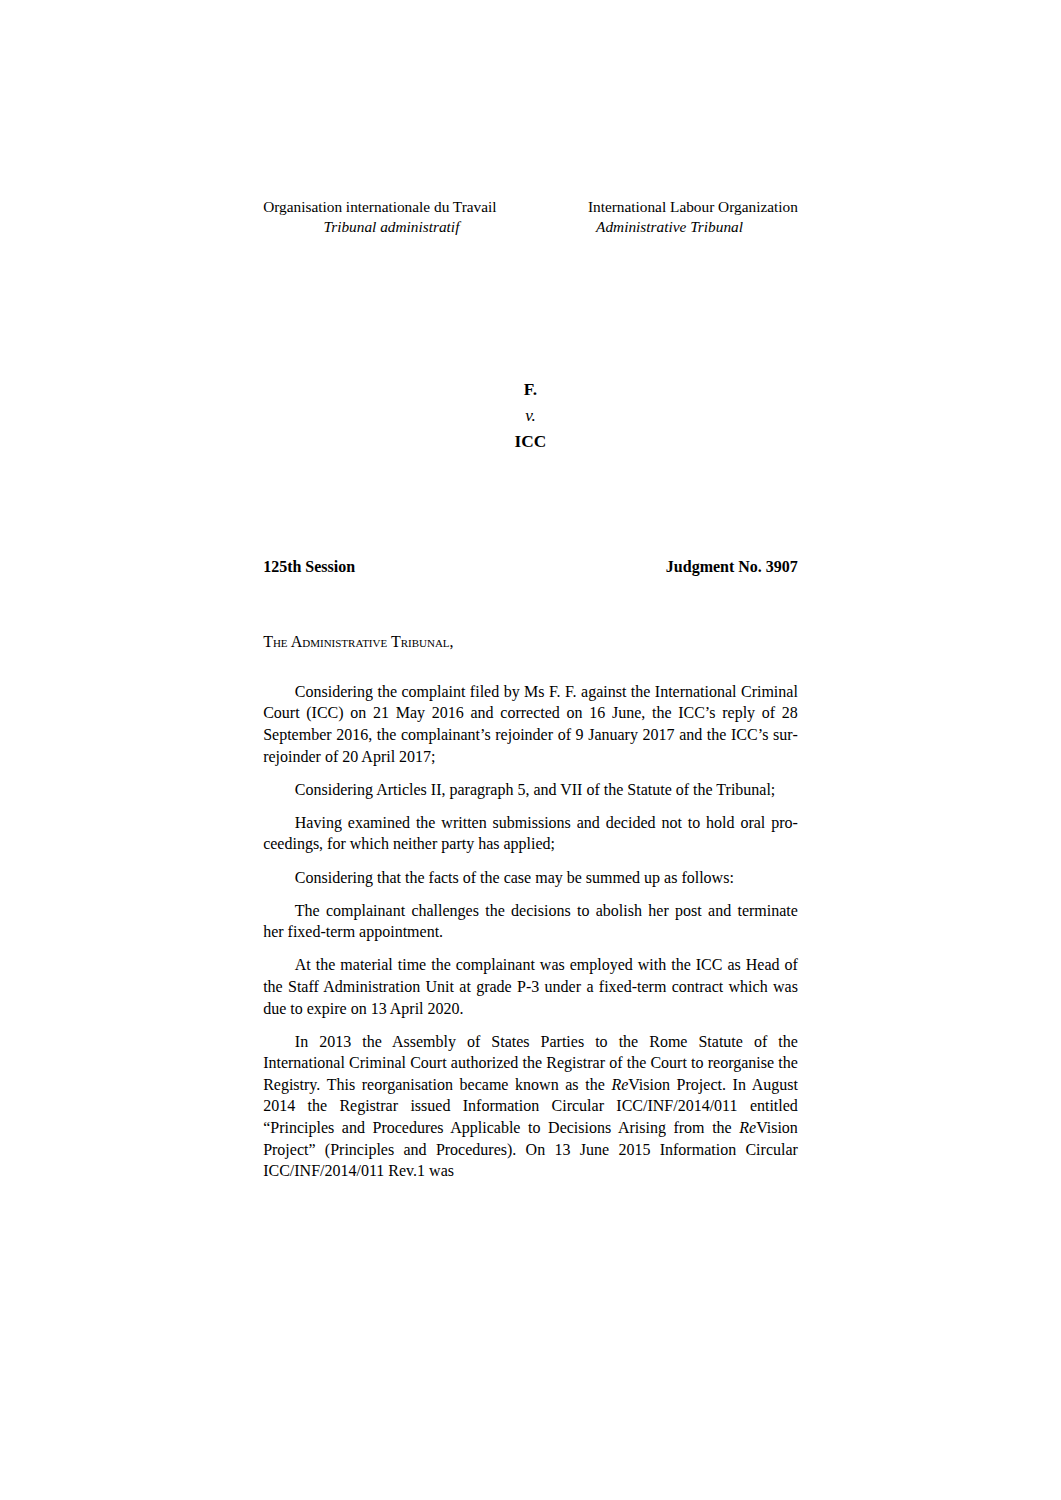Organisation internationale du Travail Tribunal administratif
International Labour Organization Administrative Tribunal
F.
v.
ICC
125th Session Judgment No. 3907
The Administrative Tribunal,
Considering the complaint filed by Ms F. F. against the International Criminal Court (ICC) on 21 May 2016 and corrected on 16 June, the ICC’s reply of 28 September 2016, the complainant’s rejoinder of 9 January 2017 and the ICC’s surrejoinder of 20 April 2017;
Considering Articles II, paragraph 5, and VII of the Statute of the Tribunal;
Having examined the written submissions and decided not to hold oral proceedings, for which neither party has applied;
Considering that the facts of the case may be summed up as follows:
The complainant challenges the decisions to abolish her post and terminate her fixed-term appointment.
At the material time the complainant was employed with the ICC as Head of the Staff Administration Unit at grade P-3 under a fixed-term contract which was due to expire on 13 April 2020.
In 2013 the Assembly of States Parties to the Rome Statute of the International Criminal Court authorized the Registrar of the Court to reorganise the Registry. This reorganisation became known as the Re Vision Project. In August 2014 the Registrar issued Information Circular ICC/INF/2014/011 entitled “Principles and Procedures Applicable to Decisions Arising from the Re Vision Project” (Principles and Procedures). On 13 June 2015 Information Circular ICC/INF/2014/011 Rev.1 was